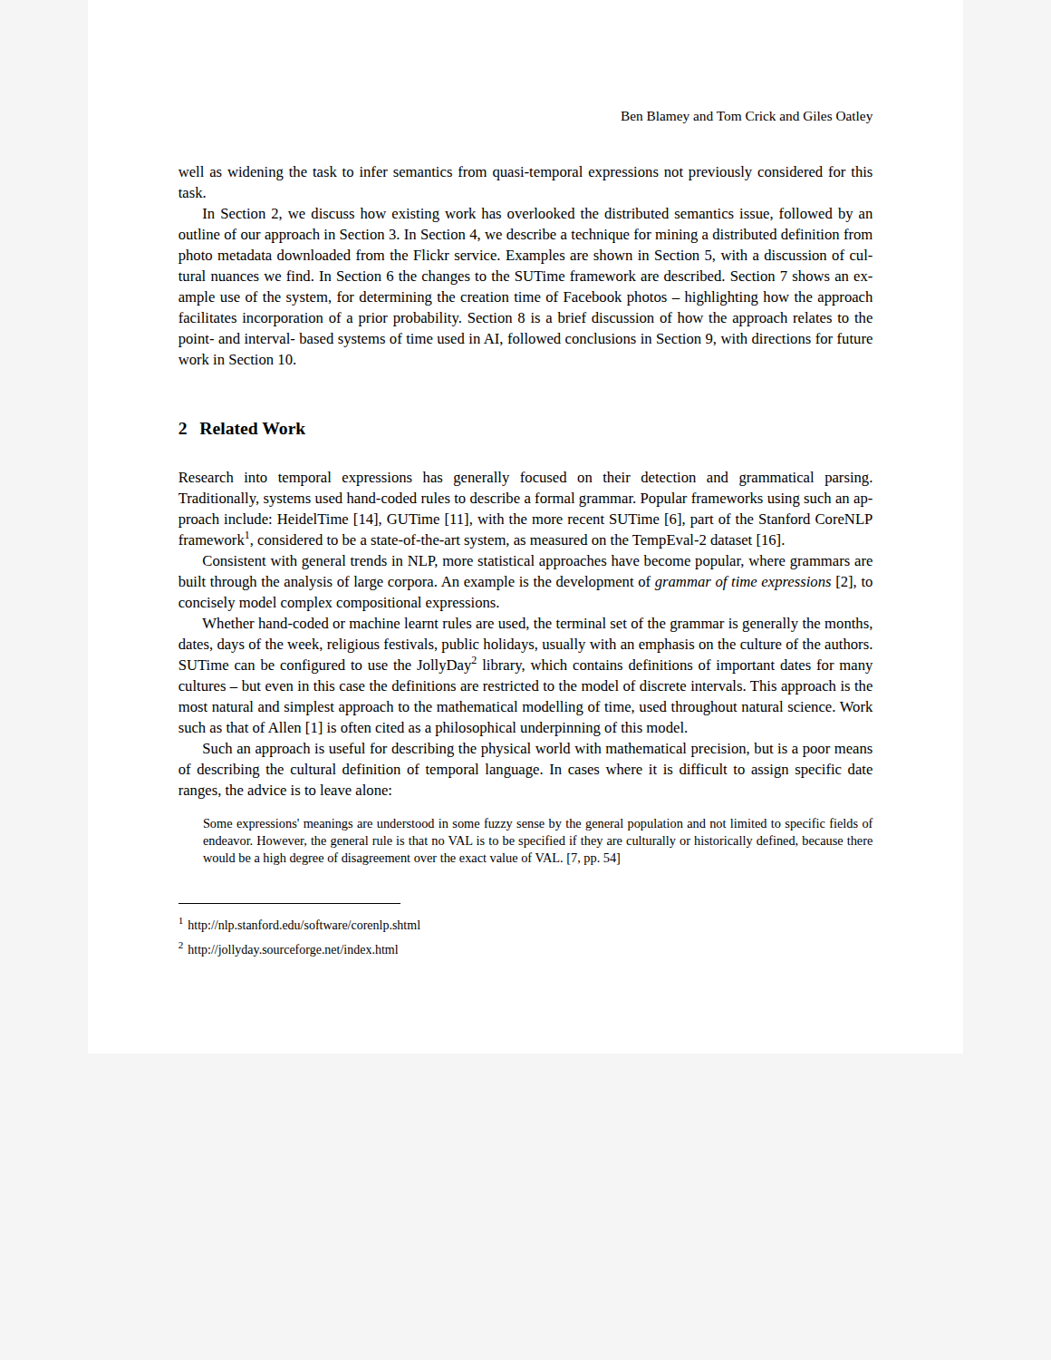Ben Blamey and Tom Crick and Giles Oatley
well as widening the task to infer semantics from quasi-temporal expressions not previously considered for this task.
In Section 2, we discuss how existing work has overlooked the distributed semantics issue, followed by an outline of our approach in Section 3. In Section 4, we describe a technique for mining a distributed definition from photo metadata downloaded from the Flickr service. Examples are shown in Section 5, with a discussion of cultural nuances we find. In Section 6 the changes to the SUTime framework are described. Section 7 shows an example use of the system, for determining the creation time of Facebook photos – highlighting how the approach facilitates incorporation of a prior probability. Section 8 is a brief discussion of how the approach relates to the point- and interval- based systems of time used in AI, followed conclusions in Section 9, with directions for future work in Section 10.
2 Related Work
Research into temporal expressions has generally focused on their detection and grammatical parsing. Traditionally, systems used hand-coded rules to describe a formal grammar. Popular frameworks using such an approach include: HeidelTime [14], GUTime [11], with the more recent SUTime [6], part of the Stanford CoreNLP framework1, considered to be a state-of-the-art system, as measured on the TempEval-2 dataset [16].
Consistent with general trends in NLP, more statistical approaches have become popular, where grammars are built through the analysis of large corpora. An example is the development of grammar of time expressions [2], to concisely model complex compositional expressions.
Whether hand-coded or machine learnt rules are used, the terminal set of the grammar is generally the months, dates, days of the week, religious festivals, public holidays, usually with an emphasis on the culture of the authors. SUTime can be configured to use the JollyDay2 library, which contains definitions of important dates for many cultures – but even in this case the definitions are restricted to the model of discrete intervals. This approach is the most natural and simplest approach to the mathematical modelling of time, used throughout natural science. Work such as that of Allen [1] is often cited as a philosophical underpinning of this model.
Such an approach is useful for describing the physical world with mathematical precision, but is a poor means of describing the cultural definition of temporal language. In cases where it is difficult to assign specific date ranges, the advice is to leave alone:
Some expressions' meanings are understood in some fuzzy sense by the general population and not limited to specific fields of endeavor. However, the general rule is that no VAL is to be specified if they are culturally or historically defined, because there would be a high degree of disagreement over the exact value of VAL. [7, pp. 54]
1http://nlp.stanford.edu/software/corenlp.shtml
2http://jollyday.sourceforge.net/index.html